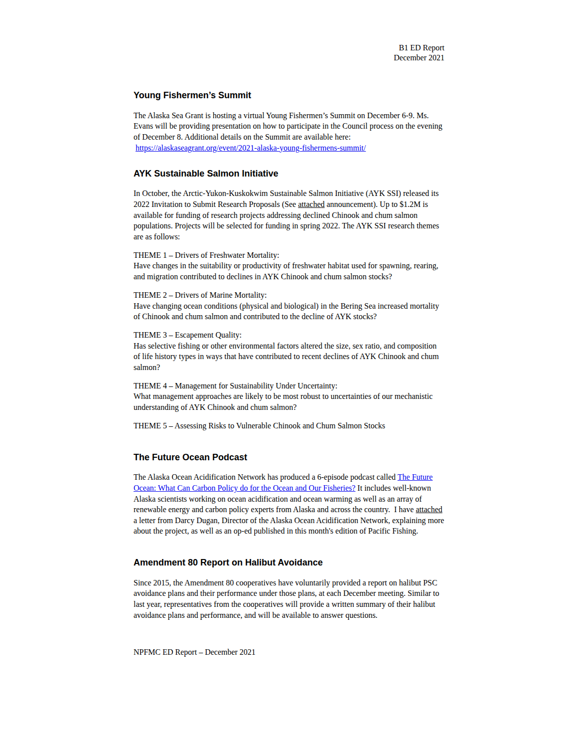B1 ED Report
December 2021
Young Fishermen’s Summit
The Alaska Sea Grant is hosting a virtual Young Fishermen’s Summit on December 6-9. Ms. Evans will be providing presentation on how to participate in the Council process on the evening of December 8. Additional details on the Summit are available here: https://alaskaseagrant.org/event/2021-alaska-young-fishermens-summit/
AYK Sustainable Salmon Initiative
In October, the Arctic-Yukon-Kuskokwim Sustainable Salmon Initiative (AYK SSI) released its 2022 Invitation to Submit Research Proposals (See attached announcement). Up to $1.2M is available for funding of research projects addressing declined Chinook and chum salmon populations. Projects will be selected for funding in spring 2022. The AYK SSI research themes are as follows:
THEME 1 – Drivers of Freshwater Mortality:
Have changes in the suitability or productivity of freshwater habitat used for spawning, rearing, and migration contributed to declines in AYK Chinook and chum salmon stocks?
THEME 2 – Drivers of Marine Mortality:
Have changing ocean conditions (physical and biological) in the Bering Sea increased mortality of Chinook and chum salmon and contributed to the decline of AYK stocks?
THEME 3 – Escapement Quality:
Has selective fishing or other environmental factors altered the size, sex ratio, and composition of life history types in ways that have contributed to recent declines of AYK Chinook and chum salmon?
THEME 4 – Management for Sustainability Under Uncertainty:
What management approaches are likely to be most robust to uncertainties of our mechanistic understanding of AYK Chinook and chum salmon?
THEME 5 – Assessing Risks to Vulnerable Chinook and Chum Salmon Stocks
The Future Ocean Podcast
The Alaska Ocean Acidification Network has produced a 6-episode podcast called The Future Ocean: What Can Carbon Policy do for the Ocean and Our Fisheries? It includes well-known Alaska scientists working on ocean acidification and ocean warming as well as an array of renewable energy and carbon policy experts from Alaska and across the country. I have attached a letter from Darcy Dugan, Director of the Alaska Ocean Acidification Network, explaining more about the project, as well as an op-ed published in this month's edition of Pacific Fishing.
Amendment 80 Report on Halibut Avoidance
Since 2015, the Amendment 80 cooperatives have voluntarily provided a report on halibut PSC avoidance plans and their performance under those plans, at each December meeting. Similar to last year, representatives from the cooperatives will provide a written summary of their halibut avoidance plans and performance, and will be available to answer questions.
NPFMC ED Report – December 2021